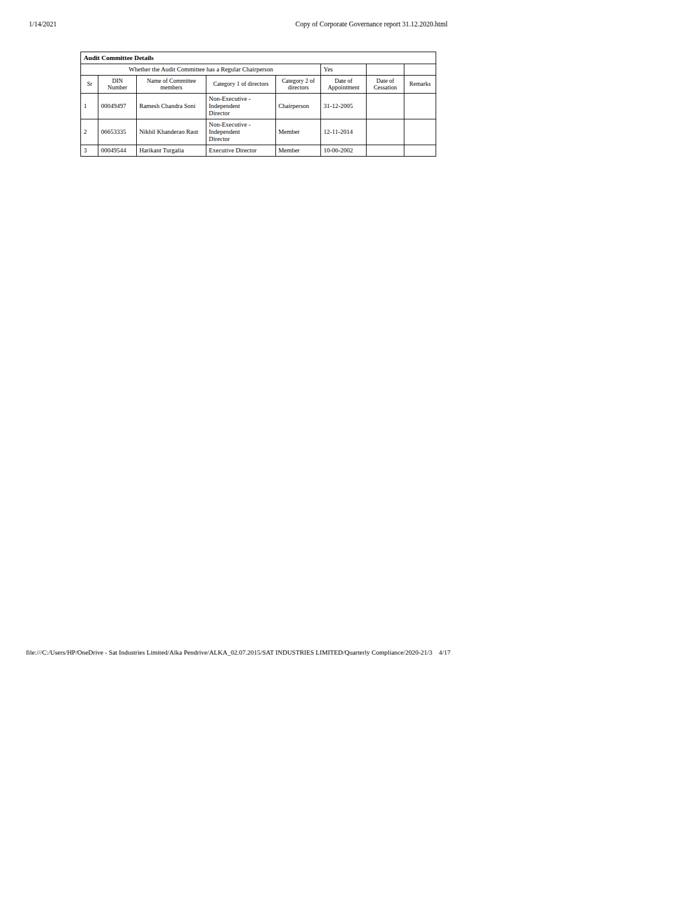1/14/2021
Copy of Corporate Governance report 31.12.2020.html
| Audit Committee Details |
| Whether the Audit Committee has a Regular Chairperson | Yes | | |
| Sr | DIN Number | Name of Committee members | Category 1 of directors | Category 2 of directors | Date of Appointment | Date of Cessation | Remarks |
| 1 | 00049497 | Ramesh Chandra Soni | Non-Executive - Independent Director | Chairperson | 31-12-2005 | | |
| 2 | 06653335 | Nikhil Khanderao Raut | Non-Executive - Independent Director | Member | 12-11-2014 | | |
| 3 | 00049544 | Harikant Turgalia | Executive Director | Member | 10-06-2002 | | |
file:///C:/Users/HP/OneDrive - Sat Industries Limited/Alka Pendrive/ALKA_02.07.2015/SAT INDUSTRIES LIMITED/Quarterly Compliance/2020-21/31…
4/17